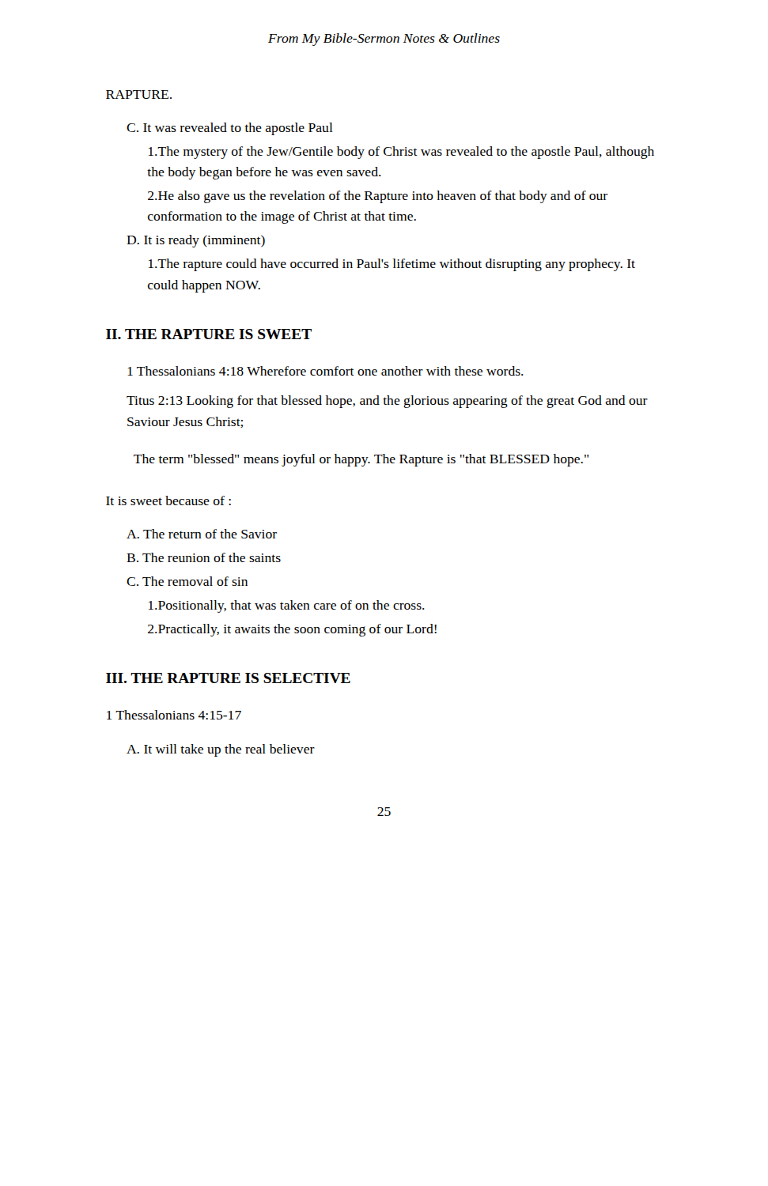From My Bible-Sermon Notes & Outlines
RAPTURE.
C. It was revealed to the apostle Paul
1.The mystery of the Jew/Gentile body of Christ was revealed to the apostle Paul, although the body began before he was even saved.
2.He also gave us the revelation of the Rapture into heaven of that body and of our conformation to the image of Christ at that time.
D. It is ready (imminent)
1.The rapture could have occurred in Paul's lifetime without disrupting any prophecy. It could happen NOW.
II. THE RAPTURE IS SWEET
1 Thessalonians 4:18 Wherefore comfort one another with these words.
Titus 2:13 Looking for that blessed hope, and the glorious appearing of the great God and our Saviour Jesus Christ;
The term "blessed" means joyful or happy. The Rapture is "that BLESSED hope."
It is sweet because of :
A. The return of the Savior
B. The reunion of the saints
C. The removal of sin
1.Positionally, that was taken care of on the cross.
2.Practically, it awaits the soon coming of our Lord!
III. THE RAPTURE IS SELECTIVE
1 Thessalonians 4:15-17
A. It will take up the real believer
25